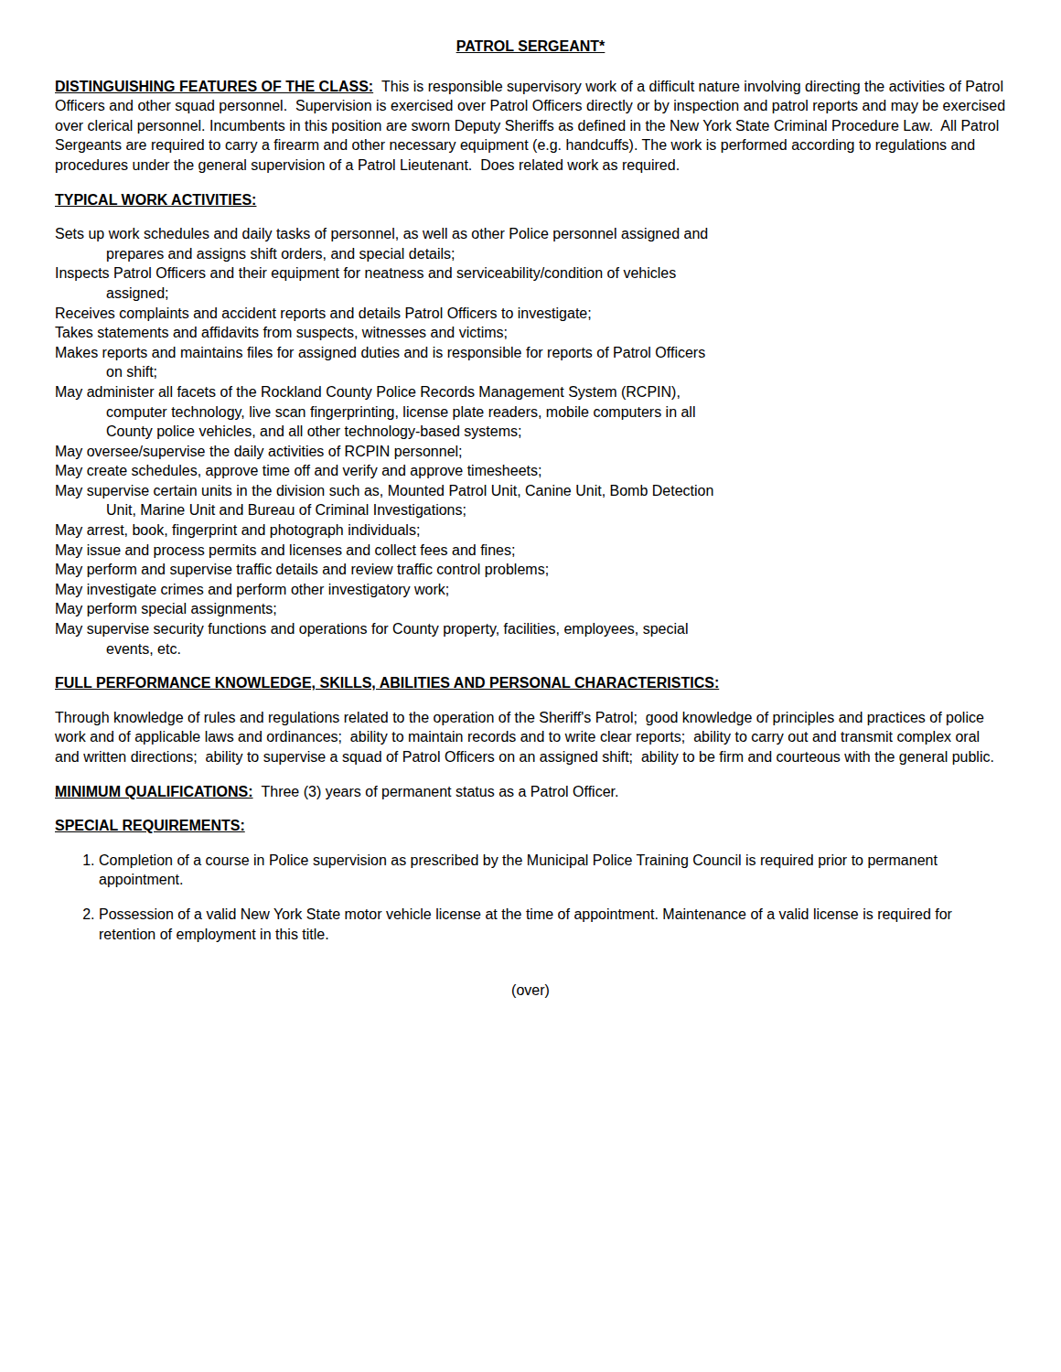PATROL SERGEANT*
DISTINGUISHING FEATURES OF THE CLASS: This is responsible supervisory work of a difficult nature involving directing the activities of Patrol Officers and other squad personnel. Supervision is exercised over Patrol Officers directly or by inspection and patrol reports and may be exercised over clerical personnel. Incumbents in this position are sworn Deputy Sheriffs as defined in the New York State Criminal Procedure Law. All Patrol Sergeants are required to carry a firearm and other necessary equipment (e.g. handcuffs). The work is performed according to regulations and procedures under the general supervision of a Patrol Lieutenant. Does related work as required.
TYPICAL WORK ACTIVITIES:
Sets up work schedules and daily tasks of personnel, as well as other Police personnel assigned and prepares and assigns shift orders, and special details;
Inspects Patrol Officers and their equipment for neatness and serviceability/condition of vehicles assigned;
Receives complaints and accident reports and details Patrol Officers to investigate;
Takes statements and affidavits from suspects, witnesses and victims;
Makes reports and maintains files for assigned duties and is responsible for reports of Patrol Officers on shift;
May administer all facets of the Rockland County Police Records Management System (RCPIN), computer technology, live scan fingerprinting, license plate readers, mobile computers in all County police vehicles, and all other technology-based systems;
May oversee/supervise the daily activities of RCPIN personnel;
May create schedules, approve time off and verify and approve timesheets;
May supervise certain units in the division such as, Mounted Patrol Unit, Canine Unit, Bomb Detection Unit, Marine Unit and Bureau of Criminal Investigations;
May arrest, book, fingerprint and photograph individuals;
May issue and process permits and licenses and collect fees and fines;
May perform and supervise traffic details and review traffic control problems;
May investigate crimes and perform other investigatory work;
May perform special assignments;
May supervise security functions and operations for County property, facilities, employees, special events, etc.
FULL PERFORMANCE KNOWLEDGE, SKILLS, ABILITIES AND PERSONAL CHARACTERISTICS:
Through knowledge of rules and regulations related to the operation of the Sheriff's Patrol; good knowledge of principles and practices of police work and of applicable laws and ordinances; ability to maintain records and to write clear reports; ability to carry out and transmit complex oral and written directions; ability to supervise a squad of Patrol Officers on an assigned shift; ability to be firm and courteous with the general public.
MINIMUM QUALIFICATIONS: Three (3) years of permanent status as a Patrol Officer.
SPECIAL REQUIREMENTS:
Completion of a course in Police supervision as prescribed by the Municipal Police Training Council is required prior to permanent appointment.
Possession of a valid New York State motor vehicle license at the time of appointment. Maintenance of a valid license is required for retention of employment in this title.
(over)